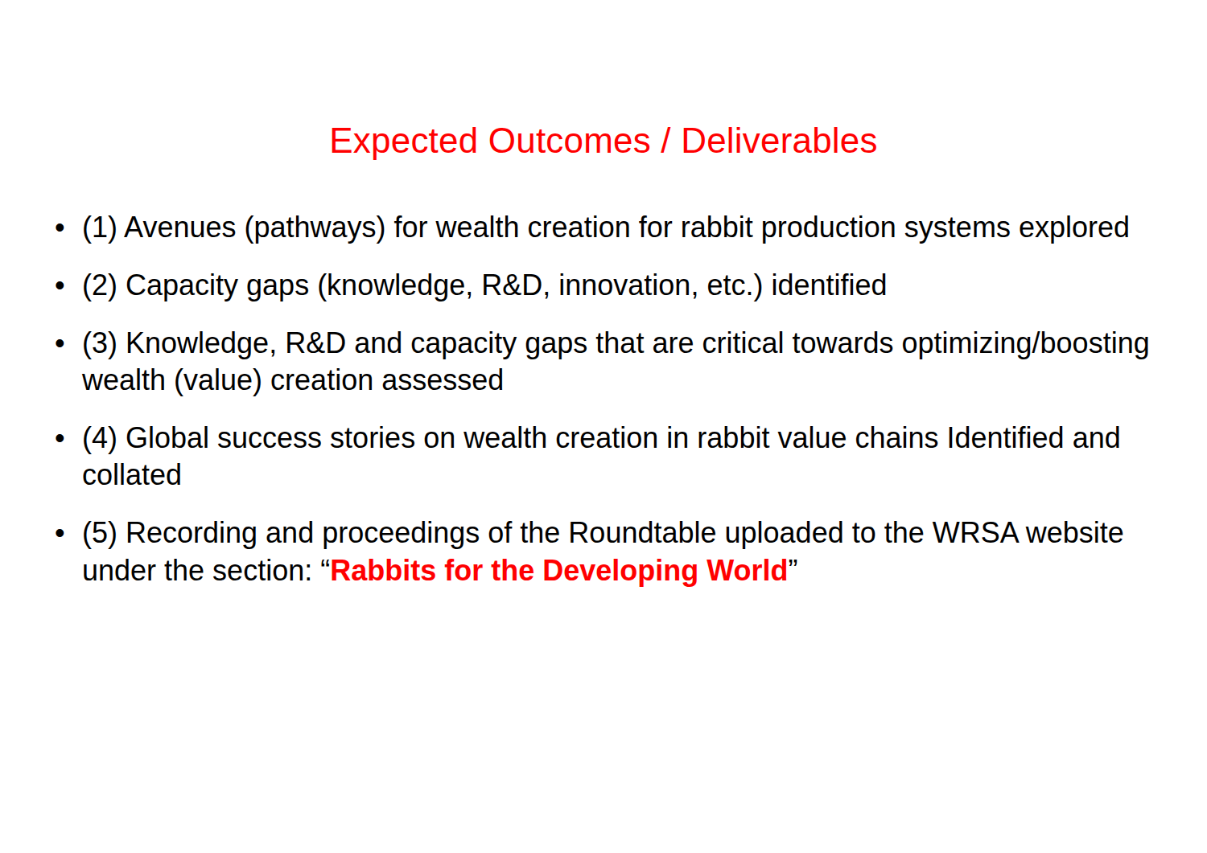Expected Outcomes / Deliverables
(1) Avenues (pathways) for wealth creation for rabbit production systems explored
(2) Capacity gaps (knowledge, R&D, innovation, etc.) identified
(3) Knowledge, R&D and capacity gaps that are critical towards optimizing/boosting wealth (value) creation assessed
(4) Global success stories on wealth creation in rabbit value chains Identified and collated
(5) Recording and proceedings of the Roundtable uploaded to the WRSA website under the section: “Rabbits for the Developing World”